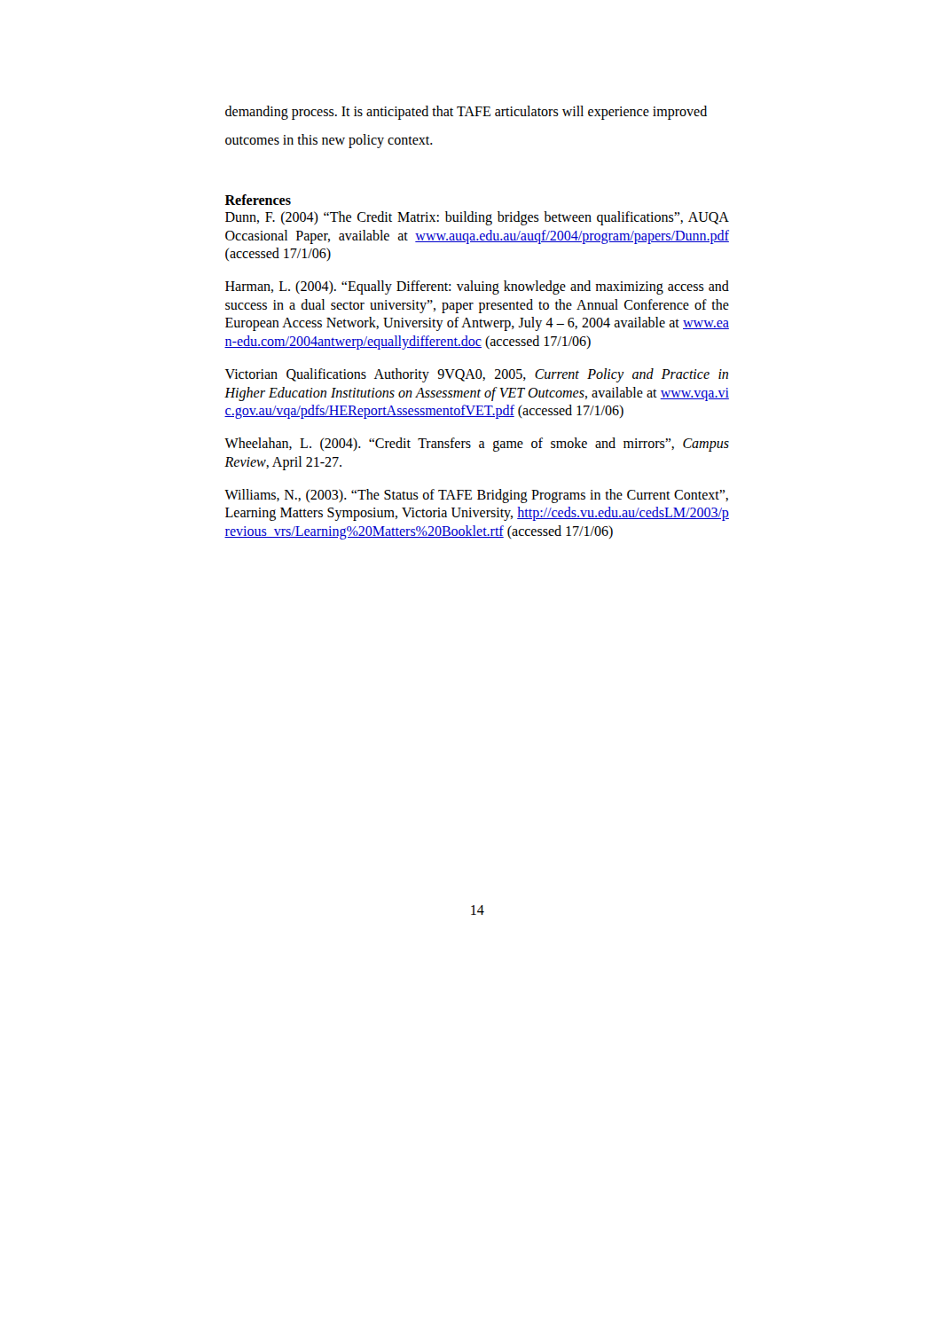demanding process. It is anticipated that TAFE articulators will experience improved
outcomes in this new policy context.
References
Dunn, F. (2004) “The Credit Matrix: building bridges between qualifications”, AUQA Occasional Paper, available at www.auqa.edu.au/auqf/2004/program/papers/Dunn.pdf (accessed 17/1/06)
Harman, L. (2004). “Equally Different: valuing knowledge and maximizing access and success in a dual sector university”, paper presented to the Annual Conference of the European Access Network, University of Antwerp, July 4 – 6, 2004 available at www.ean-edu.com/2004antwerp/equallydifferent.doc (accessed 17/1/06)
Victorian Qualifications Authority 9VQA0, 2005, Current Policy and Practice in Higher Education Institutions on Assessment of VET Outcomes, available at www.vqa.vic.gov.au/vqa/pdfs/HEReportAssessmentofVET.pdf (accessed 17/1/06)
Wheelahan, L. (2004). “Credit Transfers a game of smoke and mirrors”, Campus Review, April 21-27.
Williams, N., (2003). “The Status of TAFE Bridging Programs in the Current Context”, Learning Matters Symposium, Victoria University, http://ceds.vu.edu.au/cedsLM/2003/previous_vrs/Learning%20Matters%20Booklet.rtf (accessed 17/1/06)
14